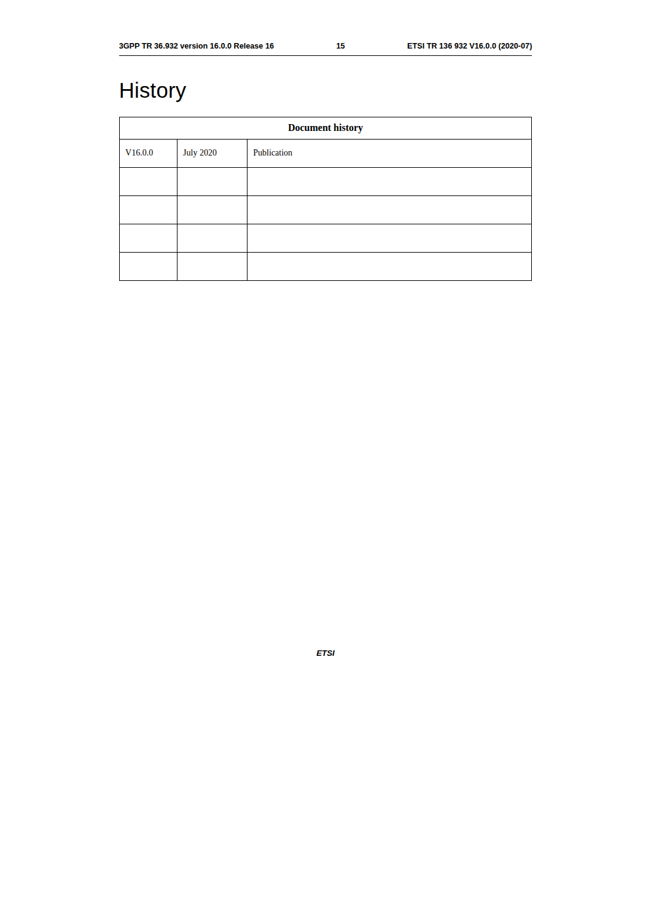3GPP TR 36.932 version 16.0.0 Release 16
15
ETSI TR 136 932 V16.0.0 (2020-07)
History
| Document history |
| --- |
| V16.0.0 | July 2020 | Publication |
ETSI